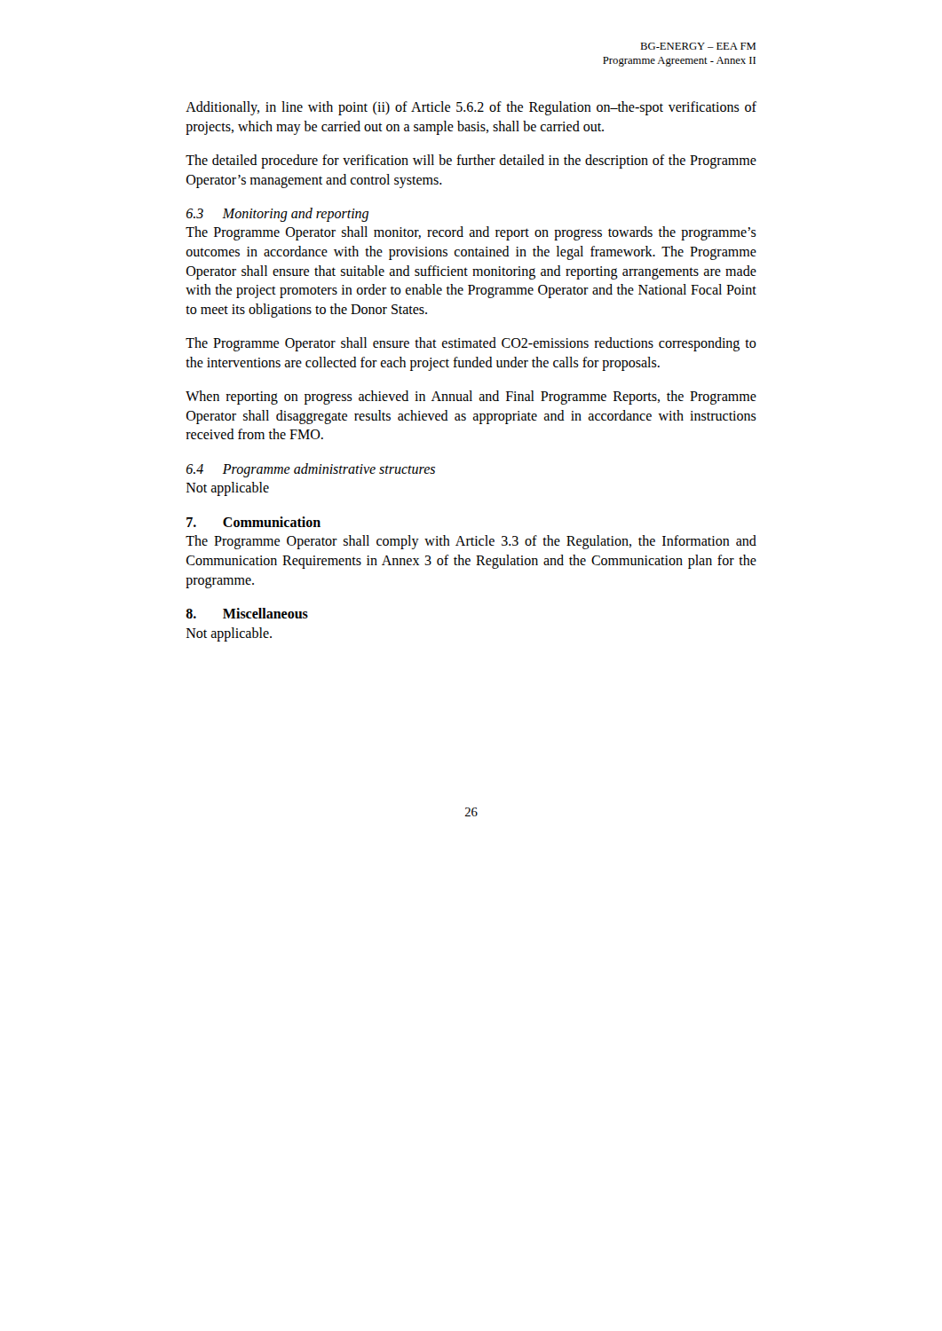BG-ENERGY – EEA FM
Programme Agreement - Annex II
Additionally, in line with point (ii) of Article 5.6.2 of the Regulation on–the-spot verifications of projects, which may be carried out on a sample basis, shall be carried out.
The detailed procedure for verification will be further detailed in the description of the Programme Operator’s management and control systems.
6.3 Monitoring and reporting
The Programme Operator shall monitor, record and report on progress towards the programme’s outcomes in accordance with the provisions contained in the legal framework. The Programme Operator shall ensure that suitable and sufficient monitoring and reporting arrangements are made with the project promoters in order to enable the Programme Operator and the National Focal Point to meet its obligations to the Donor States.
The Programme Operator shall ensure that estimated CO2-emissions reductions corresponding to the interventions are collected for each project funded under the calls for proposals.
When reporting on progress achieved in Annual and Final Programme Reports, the Programme Operator shall disaggregate results achieved as appropriate and in accordance with instructions received from the FMO.
6.4 Programme administrative structures
Not applicable
7. Communication
The Programme Operator shall comply with Article 3.3 of the Regulation, the Information and Communication Requirements in Annex 3 of the Regulation and the Communication plan for the programme.
8. Miscellaneous
Not applicable.
26